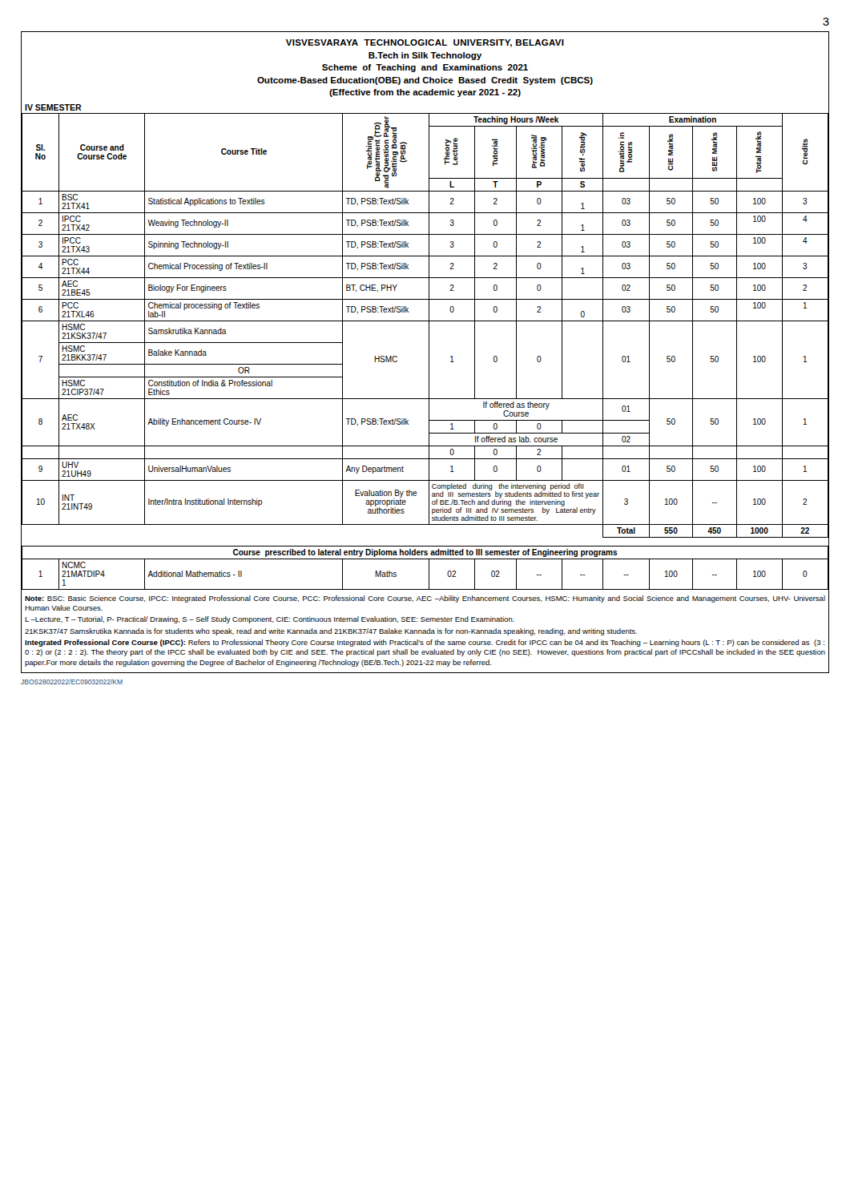3
VISVESVARAYA TECHNOLOGICAL UNIVERSITY, BELAGAVI
B.Tech in Silk Technology
Scheme of Teaching and Examinations 2021
Outcome-Based Education(OBE) and Choice Based Credit System (CBCS)
(Effective from the academic year 2021 - 22)
IV SEMESTER
| Sl. No | Course and Course Code | Course Title | Teaching Department (TD) and Question Paper Setting Board (PSB) | Teaching Hours /Week | Examination | Credits |
| --- | --- | --- | --- | --- | --- | --- |
| Theory Lecture | Tutorial | Practical/ Drawing | Self -Study | Duration in hours | CIE Marks | SEE Marks | Total Marks |
| L | T | P | S | | | | |
| 1 | BSC 21TX41 | Statistical Applications to Textiles | TD, PSB:Text/Silk | 2 | 2 | 0 | 1 | 03 | 50 | 50 | 100 | 3 |
| 2 | IPCC 21TX42 | Weaving Technology-II | TD, PSB:Text/Silk | 3 | 0 | 2 | 1 | 03 | 50 | 50 | 100 | 4 |
| 3 | IPCC 21TX43 | Spinning Technology-II | TD, PSB:Text/Silk | 3 | 0 | 2 | 1 | 03 | 50 | 50 | 100 | 4 |
| 4 | PCC 21TX44 | Chemical Processing of Textiles-II | TD, PSB:Text/Silk | 2 | 2 | 0 | 1 | 03 | 50 | 50 | 100 | 3 |
| 5 | AEC 21BE45 | Biology For Engineers | BT, CHE, PHY | 2 | 0 | 0 | | 02 | 50 | 50 | 100 | 2 |
| 6 | PCC 21TXL46 | Chemical processing of Textiles lab-II | TD, PSB:Text/Silk | 0 | 0 | 2 | 0 | 03 | 50 | 50 | 100 | 1 |
| 7 | HSMC 21KSK37/47 | Samskrutika Kannada | HSMC | 1 | 0 | 0 | | 01 | 50 | 50 | 100 | 1 |
| HSMC 21BKK37/47 | Balake Kannada |
| | OR |
| HSMC 21CIP37/47 | Constitution of India & Professional Ethics |
| 8 | AEC 21TX48X | Ability Enhancement Course- IV | TD, PSB:Text/Silk | If offered as theory Course | 01 | 50 | 50 | 100 | 1 |
| 1 | 0 | 0 | | |
| If offered as lab. course | 02 |
| | | | | 0 | 0 | 2 | | | | | | |
| 9 | UHV 21UH49 | UniversalHumanValues | Any Department | 1 | 0 | 0 | | 01 | 50 | 50 | 100 | 1 |
| 10 | INT 21INT49 | Inter/Intra Institutional Internship | Evaluation By the appropriate authorities | Completed during the intervening period ofII and III semesters by students admitted to first year of BE./B.Tech and during the intervening period of III and IV semesters by Lateral entry students admitted to III semester. | 3 | 100 | -- | 100 | 2 |
| | Total | 550 | 450 | 1000 | 22 |
| Course prescribed to lateral entry Diploma holders admitted to III semester of Engineering programs |
| 1 | NCMC 21MATDIP4 1 | Additional Mathematics - II | Maths | 02 | 02 | -- | -- | -- | 100 | -- | 100 | 0 |
Note: BSC: Basic Science Course, IPCC: Integrated Professional Core Course, PCC: Professional Core Course, AEC –Ability Enhancement Courses, HSMC: Humanity and Social Science and Management Courses, UHV- Universal Human Value Courses.
L –Lecture, T – Tutorial, P- Practical/ Drawing, S – Self Study Component, CIE: Continuous Internal Evaluation, SEE: Semester End Examination.
21KSK37/47 Samskrutika Kannada is for students who speak, read and write Kannada and 21KBK37/47 Balake Kannada is for non-Kannada speaking, reading, and writing students.
Integrated Professional Core Course (IPCC): Refers to Professional Theory Core Course Integrated with Practical’s of the same course. Credit for IPCC can be 04 and its Teaching – Learning hours (L : T : P) can be considered as (3 : 0 : 2) or (2 : 2 : 2). The theory part of the IPCC shall be evaluated both by CIE and SEE. The practical part shall be evaluated by only CIE (no SEE). However, questions from practical part of IPCCshall be included in the SEE question paper.For more details the regulation governing the Degree of Bachelor of Engineering /Technology (BE/B.Tech.) 2021-22 may be referred.
JBOS28022022/EC09032022/KM